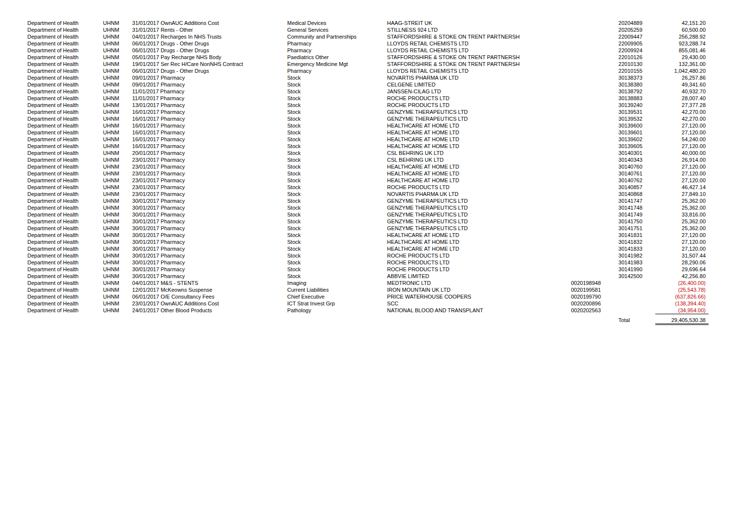| Department of Health | UHNM | 31/01/2017 OwnAUC Additions Cost | Medical Devices | HAAG-STREIT UK | | 20204889 | 42,151.20 |
| Department of Health | UHNM | 31/01/2017 Rents - Other | General Services | STILLNESS 924 LTD | | 20205259 | 60,500.00 |
| Department of Health | UHNM | 04/01/2017 Recharges In NHS Trusts | Community and Partnerships | STAFFORDSHIRE & STOKE ON TRENT PARTNERSH | | 22009447 | 256,288.92 |
| Department of Health | UHNM | 06/01/2017 Drugs - Other Drugs | Pharmacy | LLOYDS RETAIL CHEMISTS LTD | | 22009905 | 923,288.74 |
| Department of Health | UHNM | 06/01/2017 Drugs - Other Drugs | Pharmacy | LLOYDS RETAIL CHEMISTS LTD | | 22009924 | 855,081.46 |
| Department of Health | UHNM | 05/01/2017 Pay Recharge NHS Body | Paediatrics Other | STAFFORDSHIRE & STOKE ON TRENT PARTNERSH | | 22010126 | 29,430.00 |
| Department of Health | UHNM | 19/01/2017 Ser Rec H/Care NonNHS Contract | Emergency Medicine Mgt | STAFFORDSHIRE & STOKE ON TRENT PARTNERSH | | 22010130 | 132,361.00 |
| Department of Health | UHNM | 06/01/2017 Drugs - Other Drugs | Pharmacy | LLOYDS RETAIL CHEMISTS LTD | | 22010155 | 1,042,480.20 |
| Department of Health | UHNM | 09/01/2017 Pharmacy | Stock | NOVARTIS PHARMA UK LTD | | 30138373 | 26,257.86 |
| Department of Health | UHNM | 09/01/2017 Pharmacy | Stock | CELGENE LIMITED | | 30138380 | 49,341.60 |
| Department of Health | UHNM | 11/01/2017 Pharmacy | Stock | JANSSEN-CILAG LTD | | 30138792 | 40,932.70 |
| Department of Health | UHNM | 11/01/2017 Pharmacy | Stock | ROCHE PRODUCTS LTD | | 30138883 | 28,007.40 |
| Department of Health | UHNM | 13/01/2017 Pharmacy | Stock | ROCHE PRODUCTS LTD | | 30139240 | 27,377.28 |
| Department of Health | UHNM | 16/01/2017 Pharmacy | Stock | GENZYME THERAPEUTICS LTD | | 30139531 | 42,270.00 |
| Department of Health | UHNM | 16/01/2017 Pharmacy | Stock | GENZYME THERAPEUTICS LTD | | 30139532 | 42,270.00 |
| Department of Health | UHNM | 16/01/2017 Pharmacy | Stock | HEALTHCARE AT HOME LTD | | 30139600 | 27,120.00 |
| Department of Health | UHNM | 16/01/2017 Pharmacy | Stock | HEALTHCARE AT HOME LTD | | 30139601 | 27,120.00 |
| Department of Health | UHNM | 16/01/2017 Pharmacy | Stock | HEALTHCARE AT HOME LTD | | 30139602 | 54,240.00 |
| Department of Health | UHNM | 16/01/2017 Pharmacy | Stock | HEALTHCARE AT HOME LTD | | 30139605 | 27,120.00 |
| Department of Health | UHNM | 20/01/2017 Pharmacy | Stock | CSL BEHRING UK LTD | | 30140301 | 40,000.00 |
| Department of Health | UHNM | 23/01/2017 Pharmacy | Stock | CSL BEHRING UK LTD | | 30140343 | 26,914.00 |
| Department of Health | UHNM | 23/01/2017 Pharmacy | Stock | HEALTHCARE AT HOME LTD | | 30140760 | 27,120.00 |
| Department of Health | UHNM | 23/01/2017 Pharmacy | Stock | HEALTHCARE AT HOME LTD | | 30140761 | 27,120.00 |
| Department of Health | UHNM | 23/01/2017 Pharmacy | Stock | HEALTHCARE AT HOME LTD | | 30140762 | 27,120.00 |
| Department of Health | UHNM | 23/01/2017 Pharmacy | Stock | ROCHE PRODUCTS LTD | | 30140857 | 46,427.14 |
| Department of Health | UHNM | 23/01/2017 Pharmacy | Stock | NOVARTIS PHARMA UK LTD | | 30140868 | 27,849.10 |
| Department of Health | UHNM | 30/01/2017 Pharmacy | Stock | GENZYME THERAPEUTICS LTD | | 30141747 | 25,362.00 |
| Department of Health | UHNM | 30/01/2017 Pharmacy | Stock | GENZYME THERAPEUTICS LTD | | 30141748 | 25,362.00 |
| Department of Health | UHNM | 30/01/2017 Pharmacy | Stock | GENZYME THERAPEUTICS LTD | | 30141749 | 33,816.00 |
| Department of Health | UHNM | 30/01/2017 Pharmacy | Stock | GENZYME THERAPEUTICS LTD | | 30141750 | 25,362.00 |
| Department of Health | UHNM | 30/01/2017 Pharmacy | Stock | GENZYME THERAPEUTICS LTD | | 30141751 | 25,362.00 |
| Department of Health | UHNM | 30/01/2017 Pharmacy | Stock | HEALTHCARE AT HOME LTD | | 30141831 | 27,120.00 |
| Department of Health | UHNM | 30/01/2017 Pharmacy | Stock | HEALTHCARE AT HOME LTD | | 30141832 | 27,120.00 |
| Department of Health | UHNM | 30/01/2017 Pharmacy | Stock | HEALTHCARE AT HOME LTD | | 30141833 | 27,120.00 |
| Department of Health | UHNM | 30/01/2017 Pharmacy | Stock | ROCHE PRODUCTS LTD | | 30141982 | 31,507.44 |
| Department of Health | UHNM | 30/01/2017 Pharmacy | Stock | ROCHE PRODUCTS LTD | | 30141983 | 28,290.06 |
| Department of Health | UHNM | 30/01/2017 Pharmacy | Stock | ROCHE PRODUCTS LTD | | 30141990 | 29,696.64 |
| Department of Health | UHNM | 30/01/2017 Pharmacy | Stock | ABBVIE LIMITED | | 30142500 | 42,256.80 |
| Department of Health | UHNM | 04/01/2017 M&S - STENTS | Imaging | MEDTRONIC LTD | 0020198948 | | (26,400.00) |
| Department of Health | UHNM | 12/01/2017 McKeowns Suspense | Current Liabilities | IRON MOUNTAIN UK LTD | 0020199581 | | (25,543.78) |
| Department of Health | UHNM | 06/01/2017 O/E Consultancy Fees | Chief Executive | PRICE WATERHOUSE COOPERS | 0020199790 | | (637,826.66) |
| Department of Health | UHNM | 23/01/2017 OwnAUC Additions Cost | ICT Strat Invest Grp | SCC | 0020200896 | | (138,394.40) |
| Department of Health | UHNM | 24/01/2017 Other Blood Products | Pathology | NATIONAL BLOOD AND TRANSPLANT | 0020202563 | | (34,954.00) |
| | Total | 29,405,530.38 |